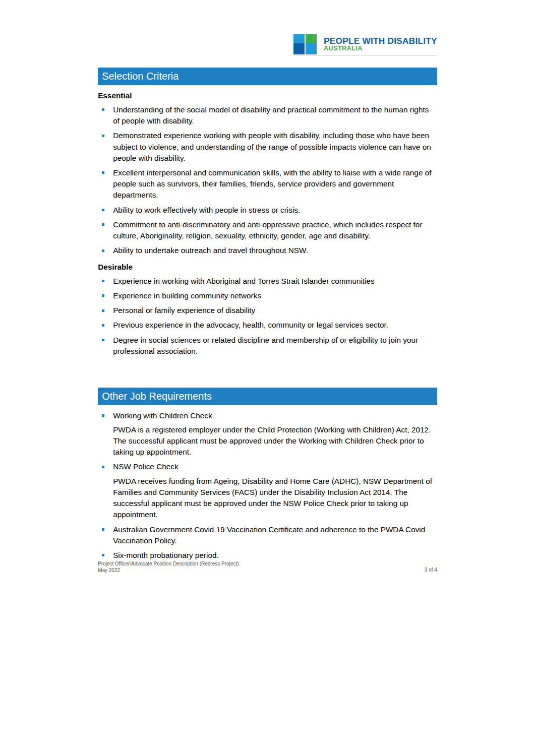PEOPLE WITH DISABILITY
AUSTRALIA
Selection Criteria
Essential
Understanding of the social model of disability and practical commitment to the human rights of people with disability.
Demonstrated experience working with people with disability, including those who have been subject to violence, and understanding of the range of possible impacts violence can have on people with disability.
Excellent interpersonal and communication skills, with the ability to liaise with a wide range of people such as survivors, their families, friends, service providers and government departments.
Ability to work effectively with people in stress or crisis.
Commitment to anti-discriminatory and anti-oppressive practice, which includes respect for culture, Aboriginality, religion, sexuality, ethnicity, gender, age and disability.
Ability to undertake outreach and travel throughout NSW.
Desirable
Experience in working with Aboriginal and Torres Strait Islander communities
Experience in building community networks
Personal or family experience of disability
Previous experience in the advocacy, health, community or legal services sector.
Degree in social sciences or related discipline and membership of or eligibility to join your professional association.
Other Job Requirements
Working with Children Check
PWDA is a registered employer under the Child Protection (Working with Children) Act, 2012. The successful applicant must be approved under the Working with Children Check prior to taking up appointment.
NSW Police Check
PWDA receives funding from Ageing, Disability and Home Care (ADHC), NSW Department of Families and Community Services (FACS) under the Disability Inclusion Act 2014. The successful applicant must be approved under the NSW Police Check prior to taking up appointment.
Australian Government Covid 19 Vaccination Certificate and adherence to the PWDA Covid Vaccination Policy.
Six-month probationary period.
Project Officer/Advocate Position Description (Redress Project)
May 2022
3 of 4